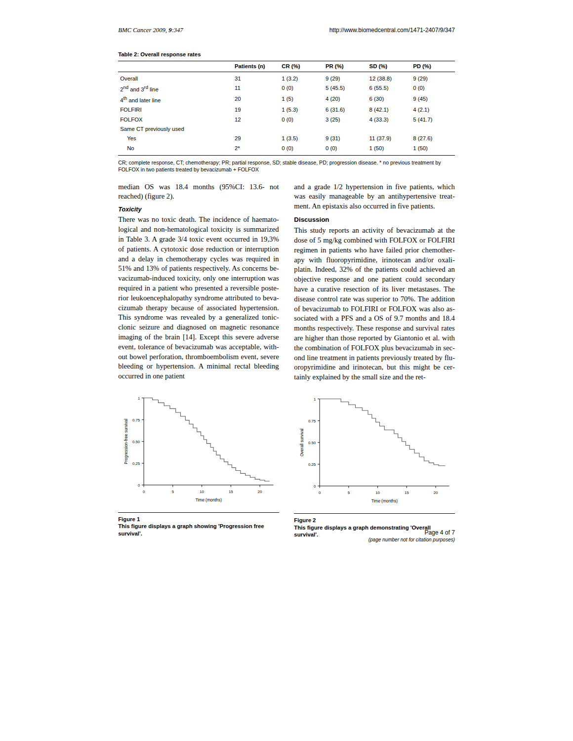BMC Cancer 2009, 9:347
http://www.biomedcentral.com/1471-2407/9/347
Table 2: Overall response rates
| | Patients (n) | CR (%) | PR (%) | SD (%) | PD (%) |
| --- | --- | --- | --- | --- | --- |
| Overall | 31 | 1 (3.2) | 9 (29) | 12 (38.8) | 9 (29) |
| 2 nd and 3 rd line | 11 | 0 (0) | 5 (45.5) | 6 (55.5) | 0 (0) |
| 4 th and later line | 20 | 1 (5) | 4 (20) | 6 (30) | 9 (45) |
| FOLFIRI | 19 | 1 (5.3) | 6 (31.6) | 8 (42.1) | 4 (2.1) |
| FOLFOX | 12 | 0 (0) | 3 (25) | 4 (33.3) | 5 (41.7) |
| Same CT previously used | | | | | |
| Yes | 29 | 1 (3.5) | 9 (31) | 11 (37.9) | 8 (27.6) |
| No | 2* | 0 (0) | 0 (0) | 1 (50) | 1 (50) |
CR; complete response, CT; chemotherapy; PR; partial response, SD; stable disease, PD; progression disease. * no previous treatment by FOLFOX in two patients treated by bevacizumab + FOLFOX
median OS was 18.4 months (95%CI: 13.6- not reached) (figure 2).
Toxicity
There was no toxic death. The incidence of haematological and non-hematological toxicity is summarized in Table 3. A grade 3/4 toxic event occurred in 19,3% of patients. A cytotoxic dose reduction or interruption and a delay in chemotherapy cycles was required in 51% and 13% of patients respectively. As concerns bevacizumab-induced toxicity, only one interruption was required in a patient who presented a reversible posterior leukoencephalopathy syndrome attributed to bevacizumab therapy because of associated hypertension. This syndrome was revealed by a generalized tonic-clonic seizure and diagnosed on magnetic resonance imaging of the brain [14]. Except this severe adverse event, tolerance of bevacizumab was acceptable, without bowel perforation, thromboembolism event, severe bleeding or hypertension. A minimal rectal bleeding occurred in one patient
0 0.25 0.50 0.75 1 0 5 10 15 20 Time (months) Progression-free survival
Figure 1 This figure displays a graph showing 'Progression free survival'.
and a grade 1/2 hypertension in five patients, which was easily manageable by an antihypertensive treatment. An epistaxis also occurred in five patients.
Discussion
This study reports an activity of bevacizumab at the dose of 5 mg/kg combined with FOLFOX or FOLFIRI regimen in patients who have failed prior chemotherapy with fluoropyrimidine, irinotecan and/or oxaliplatin. Indeed, 32% of the patients could achieved an objective response and one patient could secondary have a curative resection of its liver metastases. The disease control rate was superior to 70%. The addition of bevacizumab to FOLFIRI or FOLFOX was also associated with a PFS and a OS of 9.7 months and 18.4 months respectively. These response and survival rates are higher than those reported by Giantonio et al. with the combination of FOLFOX plus bevacizumab in second line treatment in patients previously treated by fluoropyrimidine and irinotecan, but this might be certainly explained by the small size and the ret-
0 0.25 0.50 0.75 1 0 5 10 15 20 Time (months) Overall survival
Figure 2 This figure displays a graph demonstrating 'Overall survival'.
Page 4 of 7
(page number not for citation purposes)